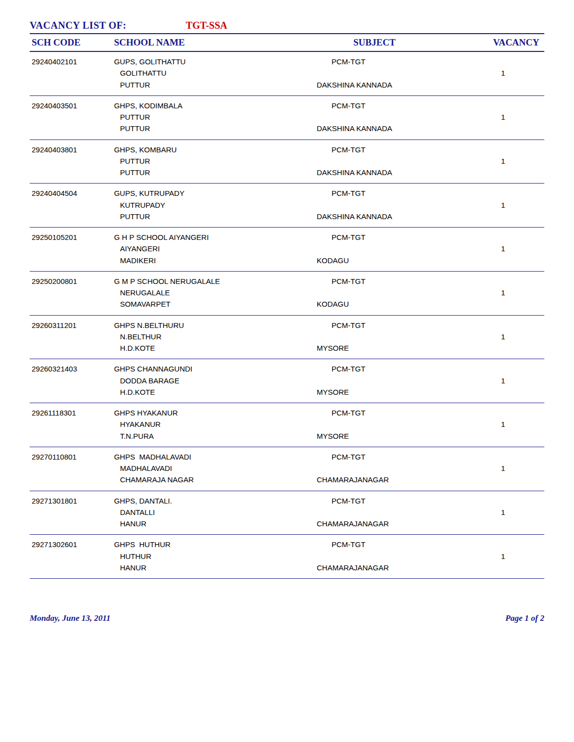VACANCY LIST OF: TGT-SSA
| SCH CODE | SCHOOL NAME | SUBJECT | VACANCY |
| --- | --- | --- | --- |
| 29240402101 | GUPS, GOLITHATTU GOLITHATTU PUTTUR | PCM-TGT DAKSHINA KANNADA | 1 |
| 29240403501 | GHPS, KODIMBALA PUTTUR PUTTUR | PCM-TGT DAKSHINA KANNADA | 1 |
| 29240403801 | GHPS, KOMBARU PUTTUR PUTTUR | PCM-TGT DAKSHINA KANNADA | 1 |
| 29240404504 | GUPS, KUTRUPADY KUTRUPADY PUTTUR | PCM-TGT DAKSHINA KANNADA | 1 |
| 29250105201 | G H P SCHOOL AIYANGERI AIYANGERI MADIKERI | PCM-TGT KODAGU | 1 |
| 29250200801 | G M P SCHOOL NERUGALALE NERUGALALE SOMAVARPET | PCM-TGT KODAGU | 1 |
| 29260311201 | GHPS N.BELTHURU N.BELTHUR H.D.KOTE | PCM-TGT MYSORE | 1 |
| 29260321403 | GHPS CHANNAGUNDI DODDA BARAGE H.D.KOTE | PCM-TGT MYSORE | 1 |
| 29261118301 | GHPS HYAKANUR HYAKANUR T.N.PURA | PCM-TGT MYSORE | 1 |
| 29270110801 | GHPS MADHALAVADI MADHALAVADI CHAMARAJA NAGAR | PCM-TGT CHAMARAJANAGAR | 1 |
| 29271301801 | GHPS, DANTALI. DANTALLI HANUR | PCM-TGT CHAMARAJANAGAR | 1 |
| 29271302601 | GHPS HUTHUR HUTHUR HANUR | PCM-TGT CHAMARAJANAGAR | 1 |
Monday, June 13, 2011 Page 1 of 2